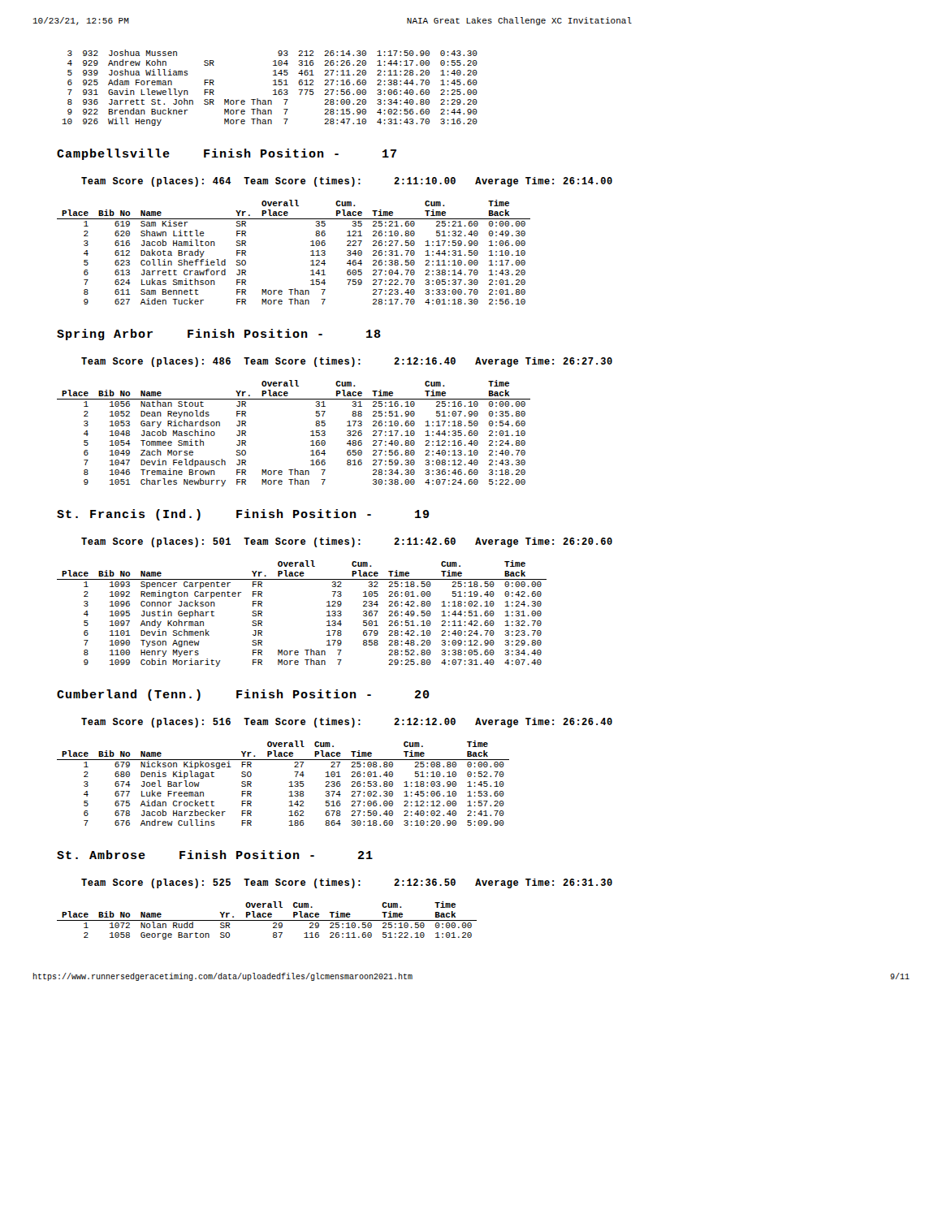10/23/21, 12:56 PM
NAIA Great Lakes Challenge XC Invitational
| 3 | 932 | Joshua Mussen | | 93 | 212 | 26:14.30 | 1:17:50.90 | 0:43.30 |
| 4 | 929 | Andrew Kohn | SR | 104 | 316 | 26:26.20 | 1:44:17.00 | 0:55.20 |
| 5 | 939 | Joshua Williams | | 145 | 461 | 27:11.20 | 2:11:28.20 | 1:40.20 |
| 6 | 925 | Adam Foreman | FR | 151 | 612 | 27:16.60 | 2:38:44.70 | 1:45.60 |
| 7 | 931 | Gavin Llewellyn | FR | 163 | 775 | 27:56.00 | 3:06:40.60 | 2:25.00 |
| 8 | 936 | Jarrett St. John | SR | More Than 7 | | 28:00.20 | 3:34:40.80 | 2:29.20 |
| 9 | 922 | Brendan Buckner | | More Than 7 | | 28:15.90 | 4:02:56.60 | 2:44.90 |
| 10 | 926 | Will Hengy | | More Than 7 | | 28:47.10 | 4:31:43.70 | 3:16.20 |
Campbellsville Finish Position - 17
Team Score (places): 464 Team Score (times): 2:11:10.00 Average Time: 26:14.00
| | | | | Overall | Cum. | | Cum. | Time |
| --- | --- | --- | --- | --- | --- | --- | --- | --- |
| Place | Bib No | Name | Yr. | Place | Place | Time | Time | Back |
| 1 | 619 | Sam Kiser | SR | 35 | 35 | 25:21.60 | 25:21.60 | 0:00.00 |
| 2 | 620 | Shawn Little | FR | 86 | 121 | 26:10.80 | 51:32.40 | 0:49.30 |
| 3 | 616 | Jacob Hamilton | SR | 106 | 227 | 26:27.50 | 1:17:59.90 | 1:06.00 |
| 4 | 612 | Dakota Brady | FR | 113 | 340 | 26:31.70 | 1:44:31.50 | 1:10.10 |
| 5 | 623 | Collin Sheffield | SO | 124 | 464 | 26:38.50 | 2:11:10.00 | 1:17.00 |
| 6 | 613 | Jarrett Crawford | JR | 141 | 605 | 27:04.70 | 2:38:14.70 | 1:43.20 |
| 7 | 624 | Lukas Smithson | FR | 154 | 759 | 27:22.70 | 3:05:37.30 | 2:01.20 |
| 8 | 611 | Sam Bennett | FR | More Than 7 | | 27:23.40 | 3:33:00.70 | 2:01.80 |
| 9 | 627 | Aiden Tucker | FR | More Than 7 | | 28:17.70 | 4:01:18.30 | 2:56.10 |
Spring Arbor Finish Position - 18
Team Score (places): 486 Team Score (times): 2:12:16.40 Average Time: 26:27.30
| | | | | Overall | Cum. | | Cum. | Time |
| --- | --- | --- | --- | --- | --- | --- | --- | --- |
| Place | Bib No | Name | Yr. | Place | Place | Time | Time | Back |
| 1 | 1056 | Nathan Stout | JR | 31 | 31 | 25:16.10 | 25:16.10 | 0:00.00 |
| 2 | 1052 | Dean Reynolds | FR | 57 | 88 | 25:51.90 | 51:07.90 | 0:35.80 |
| 3 | 1053 | Gary Richardson | JR | 85 | 173 | 26:10.60 | 1:17:18.50 | 0:54.60 |
| 4 | 1048 | Jacob Maschino | JR | 153 | 326 | 27:17.10 | 1:44:35.60 | 2:01.10 |
| 5 | 1054 | Tommee Smith | JR | 160 | 486 | 27:40.80 | 2:12:16.40 | 2:24.80 |
| 6 | 1049 | Zach Morse | SO | 164 | 650 | 27:56.80 | 2:40:13.10 | 2:40.70 |
| 7 | 1047 | Devin Feldpausch | JR | 166 | 816 | 27:59.30 | 3:08:12.40 | 2:43.30 |
| 8 | 1046 | Tremaine Brown | FR | More Than 7 | | 28:34.30 | 3:36:46.60 | 3:18.20 |
| 9 | 1051 | Charles Newburry | FR | More Than 7 | | 30:38.00 | 4:07:24.60 | 5:22.00 |
St. Francis (Ind.) Finish Position - 19
Team Score (places): 501 Team Score (times): 2:11:42.60 Average Time: 26:20.60
| | | | | Overall | Cum. | | Cum. | Time |
| --- | --- | --- | --- | --- | --- | --- | --- | --- |
| Place | Bib No | Name | Yr. | Place | Place | Time | Time | Back |
| 1 | 1093 | Spencer Carpenter | FR | 32 | 32 | 25:18.50 | 25:18.50 | 0:00.00 |
| 2 | 1092 | Remington Carpenter | FR | 73 | 105 | 26:01.00 | 51:19.40 | 0:42.60 |
| 3 | 1096 | Connor Jackson | FR | 129 | 234 | 26:42.80 | 1:18:02.10 | 1:24.30 |
| 4 | 1095 | Justin Gephart | SR | 133 | 367 | 26:49.50 | 1:44:51.60 | 1:31.00 |
| 5 | 1097 | Andy Kohrman | SR | 134 | 501 | 26:51.10 | 2:11:42.60 | 1:32.70 |
| 6 | 1101 | Devin Schmenk | JR | 178 | 679 | 28:42.10 | 2:40:24.70 | 3:23.70 |
| 7 | 1090 | Tyson Agnew | SR | 179 | 858 | 28:48.20 | 3:09:12.90 | 3:29.80 |
| 8 | 1100 | Henry Myers | FR | More Than 7 | | 28:52.80 | 3:38:05.60 | 3:34.40 |
| 9 | 1099 | Cobin Moriarity | FR | More Than 7 | | 29:25.80 | 4:07:31.40 | 4:07.40 |
Cumberland (Tenn.) Finish Position - 20
Team Score (places): 516 Team Score (times): 2:12:12.00 Average Time: 26:26.40
| | | | | Overall | Cum. | | Cum. | Time |
| --- | --- | --- | --- | --- | --- | --- | --- | --- |
| Place | Bib No | Name | Yr. | Place | Place | Time | Time | Back |
| 1 | 679 | Nickson Kipkosgei | FR | 27 | 27 | 25:08.80 | 25:08.80 | 0:00.00 |
| 2 | 680 | Denis Kiplagat | SO | 74 | 101 | 26:01.40 | 51:10.10 | 0:52.70 |
| 3 | 674 | Joel Barlow | SR | 135 | 236 | 26:53.80 | 1:18:03.90 | 1:45.10 |
| 4 | 677 | Luke Freeman | FR | 138 | 374 | 27:02.30 | 1:45:06.10 | 1:53.60 |
| 5 | 675 | Aidan Crockett | FR | 142 | 516 | 27:06.00 | 2:12:12.00 | 1:57.20 |
| 6 | 678 | Jacob Harzbecker | FR | 162 | 678 | 27:50.40 | 2:40:02.40 | 2:41.70 |
| 7 | 676 | Andrew Cullins | FR | 186 | 864 | 30:18.60 | 3:10:20.90 | 5:09.90 |
St. Ambrose Finish Position - 21
Team Score (places): 525 Team Score (times): 2:12:36.50 Average Time: 26:31.30
| | | | | Overall | Cum. | | Cum. | Time |
| --- | --- | --- | --- | --- | --- | --- | --- | --- |
| Place | Bib No | Name | Yr. | Place | Place | Time | Time | Back |
| 1 | 1072 | Nolan Rudd | SR | 29 | 29 | 25:10.50 | 25:10.50 | 0:00.00 |
| 2 | 1058 | George Barton | SO | 87 | 116 | 26:11.60 | 51:22.10 | 1:01.20 |
https://www.runnersedgeracetiming.com/data/uploadedfiles/glcmensmaroon2021.htm 9/11